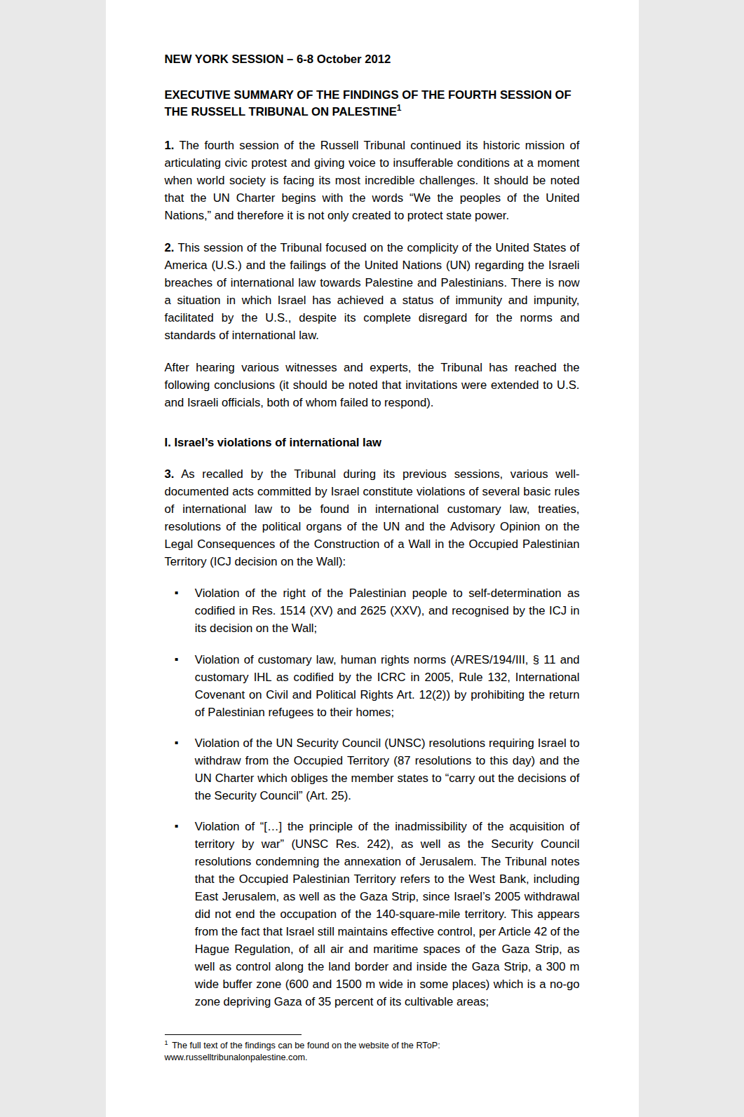NEW YORK SESSION – 6-8 October 2012
EXECUTIVE SUMMARY OF THE FINDINGS OF THE FOURTH SESSION OF THE RUSSELL TRIBUNAL ON PALESTINE1
1. The fourth session of the Russell Tribunal continued its historic mission of articulating civic protest and giving voice to insufferable conditions at a moment when world society is facing its most incredible challenges. It should be noted that the UN Charter begins with the words “We the peoples of the United Nations,” and therefore it is not only created to protect state power.
2. This session of the Tribunal focused on the complicity of the United States of America (U.S.) and the failings of the United Nations (UN) regarding the Israeli breaches of international law towards Palestine and Palestinians. There is now a situation in which Israel has achieved a status of immunity and impunity, facilitated by the U.S., despite its complete disregard for the norms and standards of international law.
After hearing various witnesses and experts, the Tribunal has reached the following conclusions (it should be noted that invitations were extended to U.S. and Israeli officials, both of whom failed to respond).
I. Israel’s violations of international law
3. As recalled by the Tribunal during its previous sessions, various well-documented acts committed by Israel constitute violations of several basic rules of international law to be found in international customary law, treaties, resolutions of the political organs of the UN and the Advisory Opinion on the Legal Consequences of the Construction of a Wall in the Occupied Palestinian Territory (ICJ decision on the Wall):
Violation of the right of the Palestinian people to self-determination as codified in Res. 1514 (XV) and 2625 (XXV), and recognised by the ICJ in its decision on the Wall;
Violation of customary law, human rights norms (A/RES/194/III, § 11 and customary IHL as codified by the ICRC in 2005, Rule 132, International Covenant on Civil and Political Rights Art. 12(2)) by prohibiting the return of Palestinian refugees to their homes;
Violation of the UN Security Council (UNSC) resolutions requiring Israel to withdraw from the Occupied Territory (87 resolutions to this day) and the UN Charter which obliges the member states to “carry out the decisions of the Security Council” (Art. 25).
Violation of “[…] the principle of the inadmissibility of the acquisition of territory by war” (UNSC Res. 242), as well as the Security Council resolutions condemning the annexation of Jerusalem. The Tribunal notes that the Occupied Palestinian Territory refers to the West Bank, including East Jerusalem, as well as the Gaza Strip, since Israel’s 2005 withdrawal did not end the occupation of the 140-square-mile territory. This appears from the fact that Israel still maintains effective control, per Article 42 of the Hague Regulation, of all air and maritime spaces of the Gaza Strip, as well as control along the land border and inside the Gaza Strip, a 300 m wide buffer zone (600 and 1500 m wide in some places) which is a no-go zone depriving Gaza of 35 percent of its cultivable areas;
1 The full text of the findings can be found on the website of the RToP: www.russelltribunalonpalestine.com.